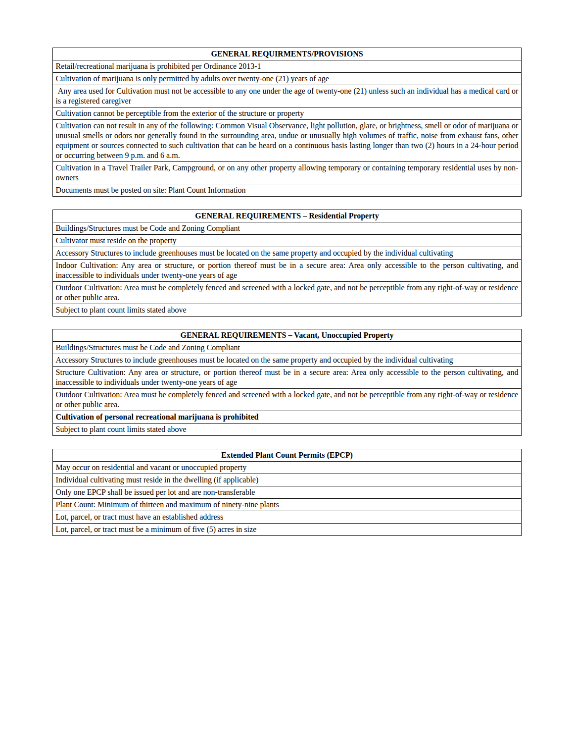| GENERAL REQUIRMENTS/PROVISIONS |
| --- |
| Retail/recreational marijuana is prohibited per Ordinance 2013-1 |
| Cultivation of marijuana is only permitted by adults over twenty-one (21) years of age |
| Any area used for Cultivation must not be accessible to any one under the age of twenty-one (21) unless such an individual has a medical card or is a registered caregiver |
| Cultivation cannot be perceptible from the exterior of the structure or property |
| Cultivation can not result in any of the following: Common Visual Observance, light pollution, glare, or brightness, smell or odor of marijuana or unusual smells or odors nor generally found in the surrounding area, undue or unusually high volumes of traffic, noise from exhaust fans, other equipment or sources connected to such cultivation that can be heard on a continuous basis lasting longer than two (2) hours in a 24-hour period or occurring between 9 p.m. and 6 a.m. |
| Cultivation in a Travel Trailer Park, Campground, or on any other property allowing temporary or containing temporary residential uses by non-owners |
| Documents must be posted on site: Plant Count Information |
| GENERAL REQUIREMENTS – Residential Property |
| --- |
| Buildings/Structures must be Code and Zoning Compliant |
| Cultivator must reside on the property |
| Accessory Structures to include greenhouses must be located on the same property and occupied by the individual cultivating |
| Indoor Cultivation: Any area or structure, or portion thereof must be in a secure area: Area only accessible to the person cultivating, and inaccessible to individuals under twenty-one years of age |
| Outdoor Cultivation: Area must be completely fenced and screened with a locked gate, and not be perceptible from any right-of-way or residence or other public area. |
| Subject to plant count limits stated above |
| GENERAL REQUIREMENTS – Vacant, Unoccupied Property |
| --- |
| Buildings/Structures must be Code and Zoning Compliant |
| Accessory Structures to include greenhouses must be located on the same property and occupied by the individual cultivating |
| Structure Cultivation: Any area or structure, or portion thereof must be in a secure area: Area only accessible to the person cultivating, and inaccessible to individuals under twenty-one years of age |
| Outdoor Cultivation: Area must be completely fenced and screened with a locked gate, and not be perceptible from any right-of-way or residence or other public area. |
| Cultivation of personal recreational marijuana is prohibited |
| Subject to plant count limits stated above |
| Extended Plant Count Permits (EPCP) |
| --- |
| May occur on residential and vacant or unoccupied property |
| Individual cultivating must reside in the dwelling (if applicable) |
| Only one EPCP shall be issued per lot and are non-transferable |
| Plant Count: Minimum of thirteen and maximum of ninety-nine plants |
| Lot, parcel, or tract must have an established address |
| Lot, parcel, or tract must be a minimum of five (5) acres in size |